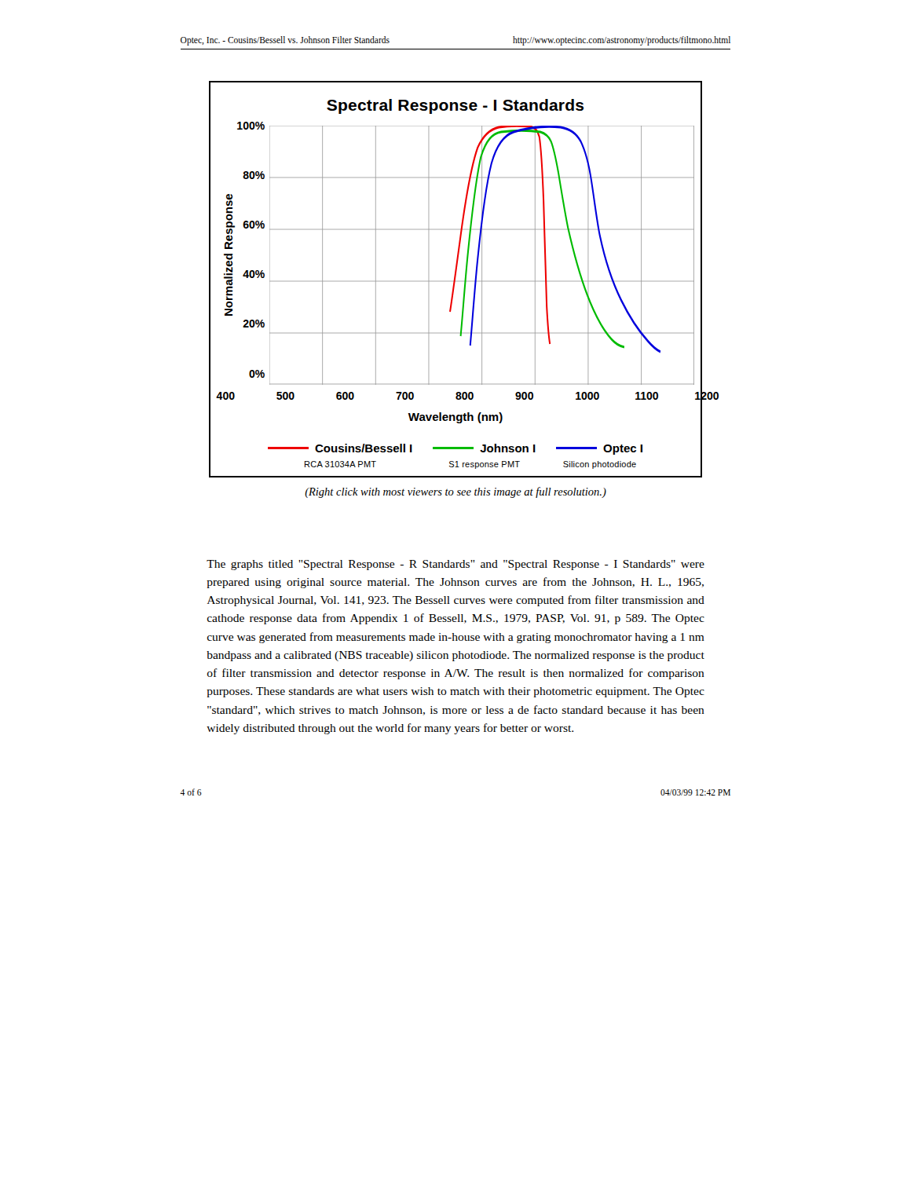Optec, Inc. - Cousins/Bessell vs. Johnson Filter Standards http://www.optecinc.com/astronomy/products/filtmono.html
Spectral Response - I Standards
Normalized Response
100% 80% 60% 40% 20% 0%
400 500 600 700 800 900 1000 1100 1200
Wavelength (nm)
Cousins/Bessell I
RCA 31034A PMT
Johnson I
S1 response PMT
Optec I
Silicon photodiode
(Right click with most viewers to see this image at full resolution.)
The graphs titled "Spectral Response - R Standards" and "Spectral Response - I Standards" were prepared using original source material. The Johnson curves are from the Johnson, H. L., 1965, Astrophysical Journal, Vol. 141, 923. The Bessell curves were computed from filter transmission and cathode response data from Appendix 1 of Bessell, M.S., 1979, PASP, Vol. 91, p 589. The Optec curve was generated from measurements made in-house with a grating monochromator having a 1 nm bandpass and a calibrated (NBS traceable) silicon photodiode. The normalized response is the product of filter transmission and detector response in A/W. The result is then normalized for comparison purposes. These standards are what users wish to match with their photometric equipment. The Optec "standard", which strives to match Johnson, is more or less a de facto standard because it has been widely distributed through out the world for many years for better or worst.
4 of 6 04/03/99 12:42 PM